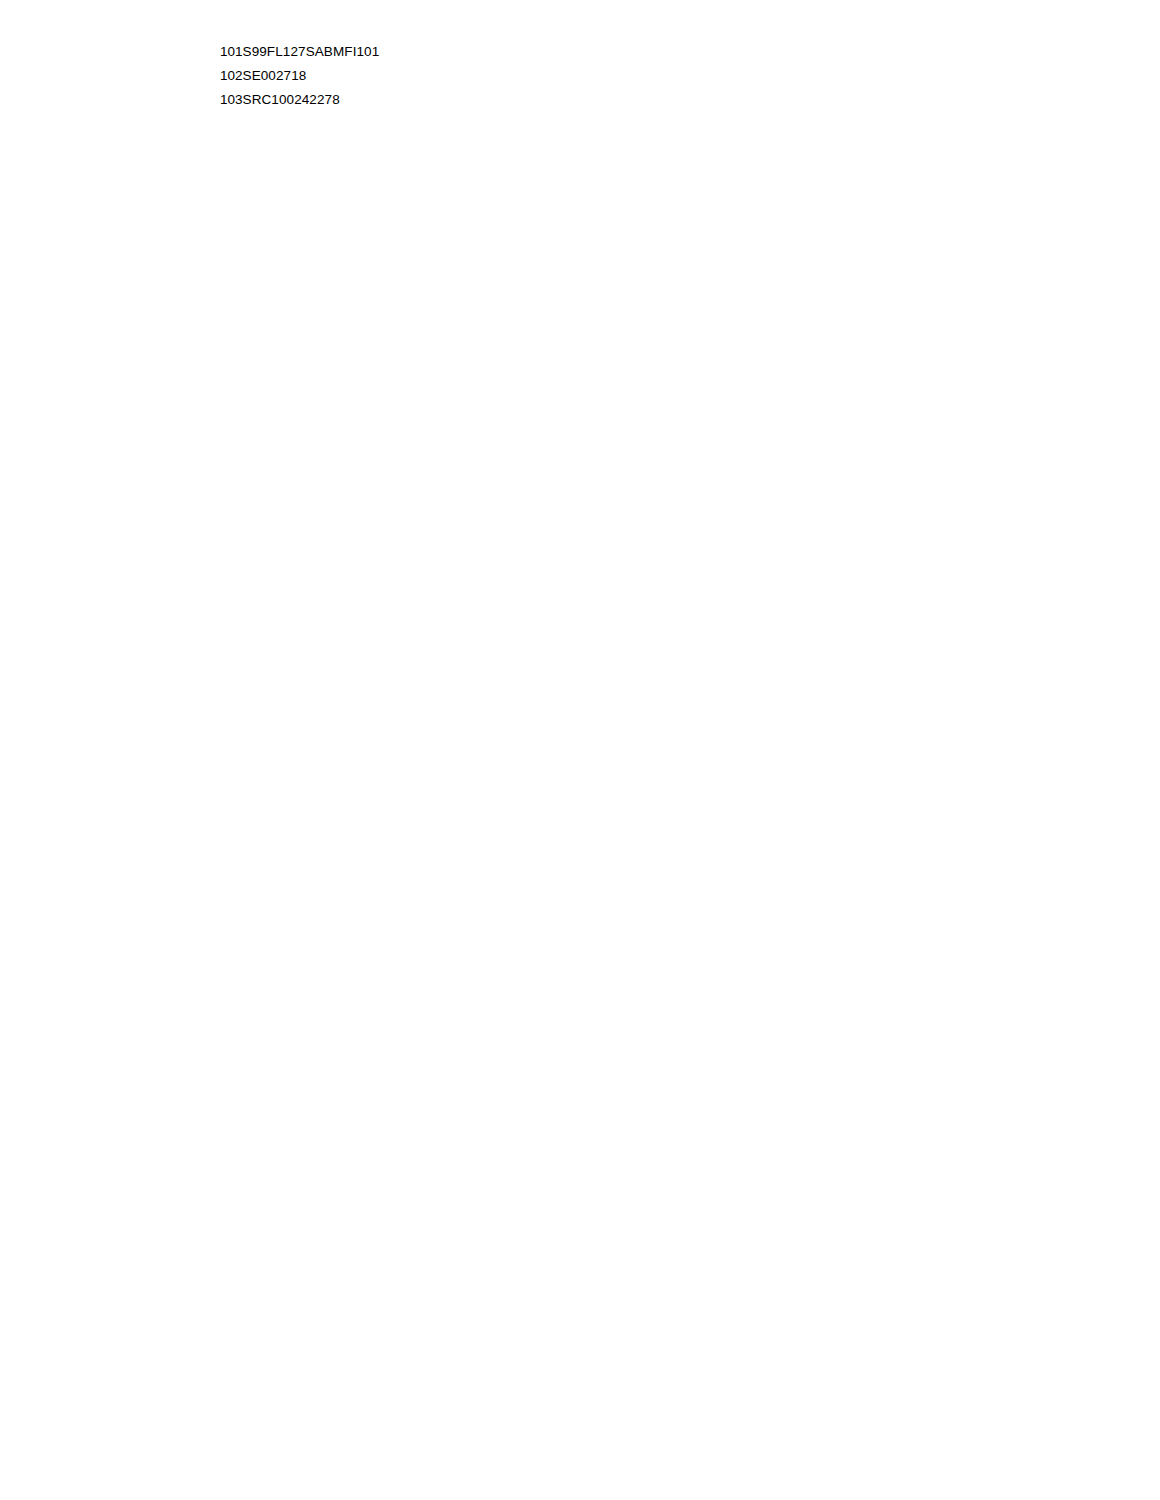| 101 | S99FL127SABMFI101 |
| 102 | SE002718 |
| 103 | SRC100242278 |